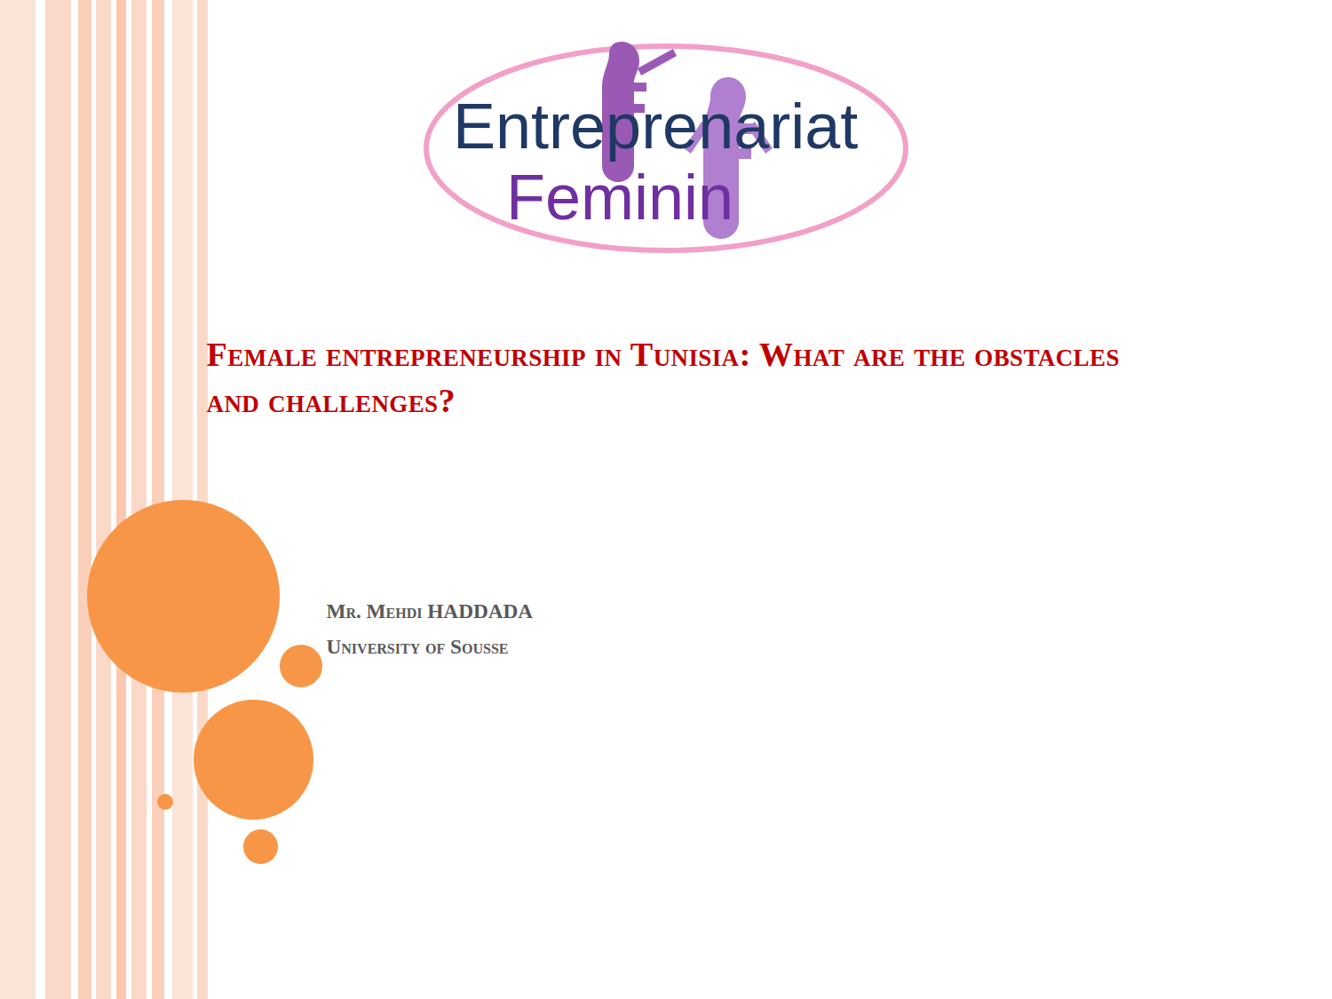Entreprenariat Feminin
Female entrepreneurship in Tunisia: What are the obstacles and challenges?
Mr. Mehdi HADDADA
University of Sousse